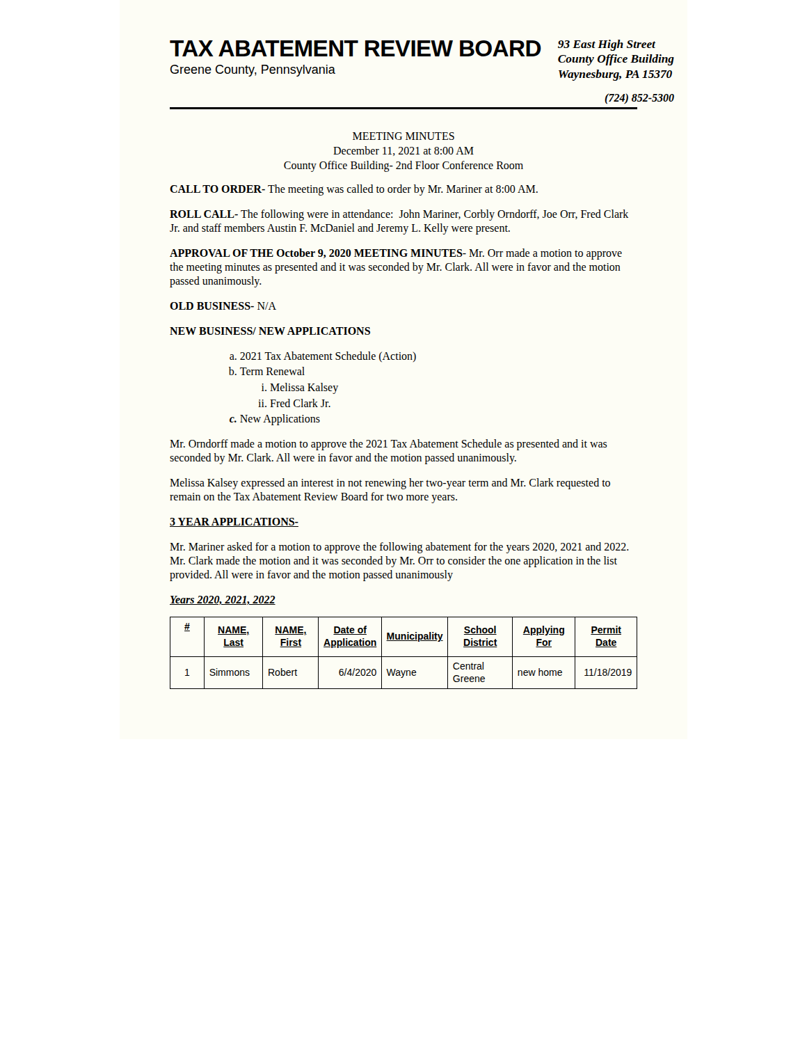TAX ABATEMENT REVIEW BOARD
Greene County, Pennsylvania
93 East High Street
County Office Building
Waynesburg, PA 15370
(724) 852-5300
MEETING MINUTES
December 11, 2021 at 8:00 AM
County Office Building- 2nd Floor Conference Room
CALL TO ORDER- The meeting was called to order by Mr. Mariner at 8:00 AM.
ROLL CALL- The following were in attendance: John Mariner, Corbly Orndorff, Joe Orr, Fred Clark Jr. and staff members Austin F. McDaniel and Jeremy L. Kelly were present.
APPROVAL OF THE October 9, 2020 MEETING MINUTES- Mr. Orr made a motion to approve the meeting minutes as presented and it was seconded by Mr. Clark. All were in favor and the motion passed unanimously.
OLD BUSINESS- N/A
NEW BUSINESS/ NEW APPLICATIONS
2021 Tax Abatement Schedule (Action)
Term Renewal
Melissa Kalsey
Fred Clark Jr.
New Applications
Mr. Orndorff made a motion to approve the 2021 Tax Abatement Schedule as presented and it was seconded by Mr. Clark. All were in favor and the motion passed unanimously.
Melissa Kalsey expressed an interest in not renewing her two-year term and Mr. Clark requested to remain on the Tax Abatement Review Board for two more years.
3 YEAR APPLICATIONS-
Mr. Mariner asked for a motion to approve the following abatement for the years 2020, 2021 and 2022. Mr. Clark made the motion and it was seconded by Mr. Orr to consider the one application in the list provided. All were in favor and the motion passed unanimously
Years 2020, 2021, 2022
| # | NAME, Last | NAME, First | Date of Application | Municipality | School District | Applying For | Permit Date |
| --- | --- | --- | --- | --- | --- | --- | --- |
| 1 | Simmons | Robert | 6/4/2020 | Wayne | Central Greene | new home | 11/18/2019 |